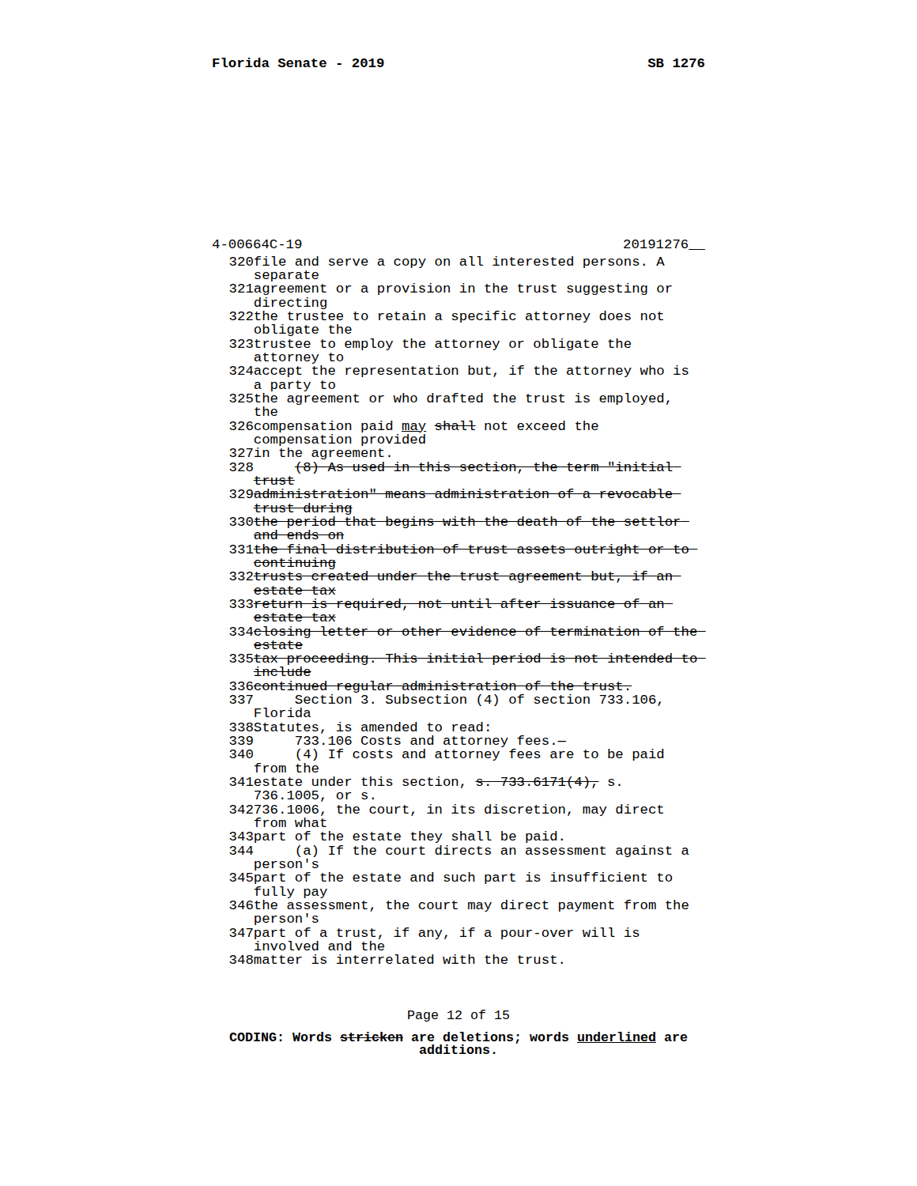Florida Senate - 2019
SB 1276
4-00664C-19
20191276__
| 320 | file and serve a copy on all interested persons. A separate |
| 321 | agreement or a provision in the trust suggesting or directing |
| 322 | the trustee to retain a specific attorney does not obligate the |
| 323 | trustee to employ the attorney or obligate the attorney to |
| 324 | accept the representation but, if the attorney who is a party to |
| 325 | the agreement or who drafted the trust is employed, the |
| 326 | compensation paid may shall not exceed the compensation provided |
| 327 | in the agreement. |
| 328 | (8) As used in this section, the term "initial trust |
| 329 | administration" means administration of a revocable trust during |
| 330 | the period that begins with the death of the settlor and ends on |
| 331 | the final distribution of trust assets outright or to continuing |
| 332 | trusts created under the trust agreement but, if an estate tax |
| 333 | return is required, not until after issuance of an estate tax |
| 334 | closing letter or other evidence of termination of the estate |
| 335 | tax proceeding. This initial period is not intended to include |
| 336 | continued regular administration of the trust. |
| 337 | Section 3. Subsection (4) of section 733.106, Florida |
| 338 | Statutes, is amended to read: |
| 339 | 733.106 Costs and attorney fees.— |
| 340 | (4) If costs and attorney fees are to be paid from the |
| 341 | estate under this section, s. 733.6171(4), s. 736.1005, or s. |
| 342 | 736.1006, the court, in its discretion, may direct from what |
| 343 | part of the estate they shall be paid. |
| 344 | (a) If the court directs an assessment against a person's |
| 345 | part of the estate and such part is insufficient to fully pay |
| 346 | the assessment, the court may direct payment from the person's |
| 347 | part of a trust, if any, if a pour-over will is involved and the |
| 348 | matter is interrelated with the trust. |
Page 12 of 15
CODING: Words stricken are deletions; words underlined are additions.